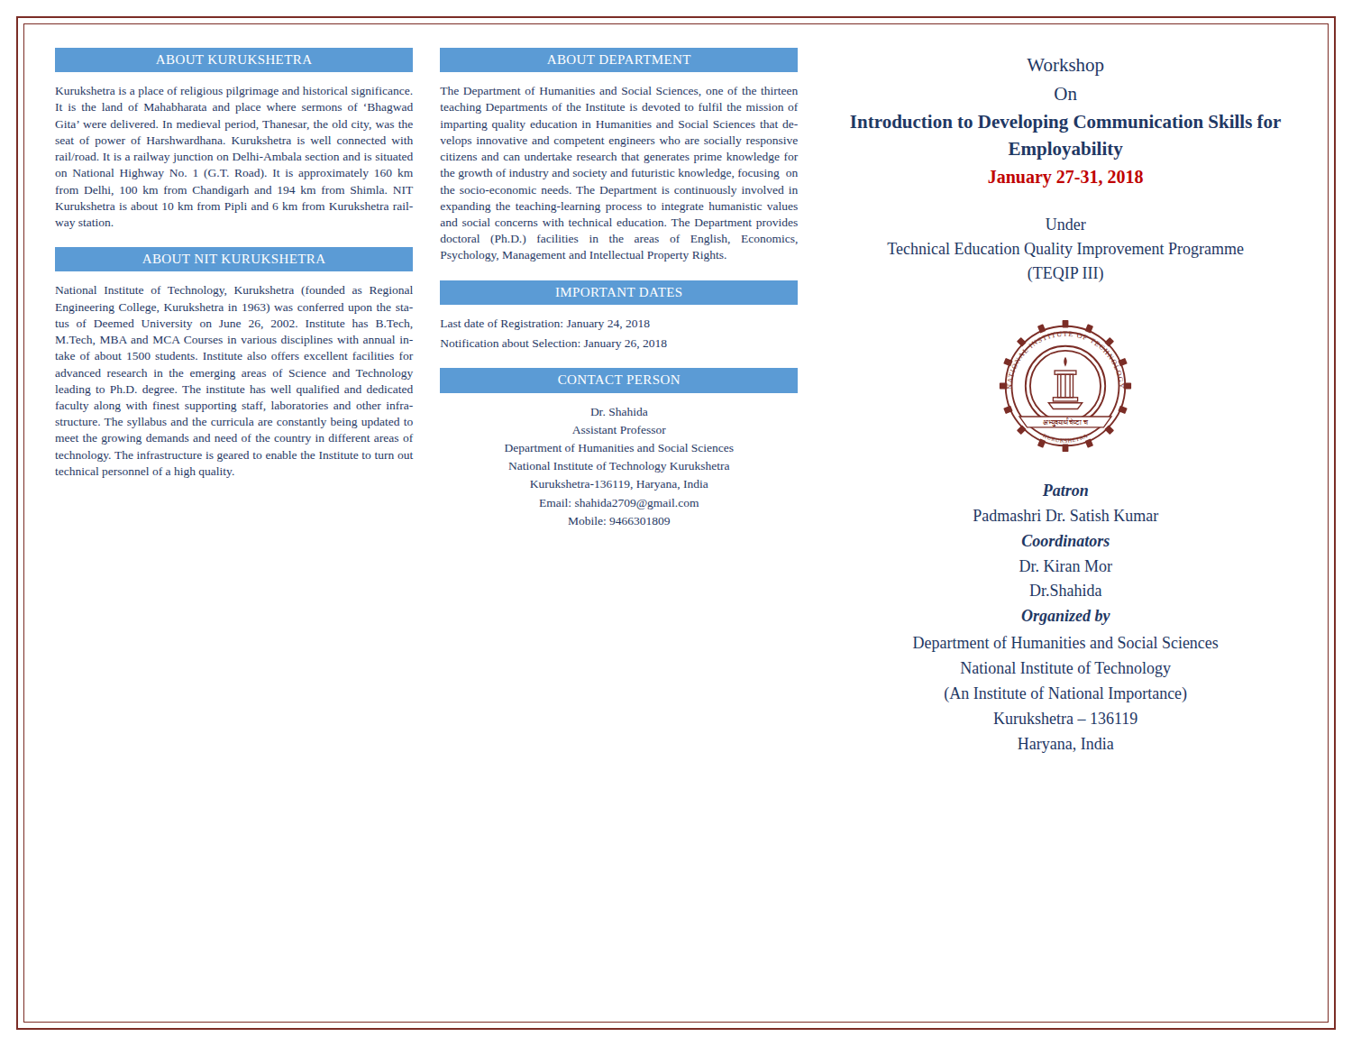ABOUT KURUKSHETRA
Kurukshetra is a place of religious pilgrimage and historical significance. It is the land of Mahabharata and place where sermons of ‘Bhagwad Gita’ were delivered. In medieval period, Thanesar, the old city, was the seat of power of Harshwardhana. Kurukshetra is well connected with rail/road. It is a railway junction on Delhi-Ambala section and is situated on National Highway No. 1 (G.T. Road). It is approximately 160 km from Delhi, 100 km from Chandigarh and 194 km from Shimla. NIT Kurukshetra is about 10 km from Pipli and 6 km from Kurukshetra railway station.
ABOUT NIT KURUKSHETRA
National Institute of Technology, Kurukshetra (founded as Regional Engineering College, Kurukshetra in 1963) was conferred upon the status of Deemed University on June 26, 2002. Institute has B.Tech, M.Tech, MBA and MCA Courses in various disciplines with annual intake of about 1500 students. Institute also offers excellent facilities for advanced research in the emerging areas of Science and Technology leading to Ph.D. degree. The institute has well qualified and dedicated faculty along with finest supporting staff, laboratories and other infrastructure. The syllabus and the curricula are constantly being updated to meet the growing demands and need of the country in different areas of technology. The infrastructure is geared to enable the Institute to turn out technical personnel of a high quality.
ABOUT DEPARTMENT
The Department of Humanities and Social Sciences, one of the thirteen teaching Departments of the Institute is devoted to fulfil the mission of imparting quality education in Humanities and Social Sciences that develops innovative and competent engineers who are socially responsive citizens and can undertake research that generates prime knowledge for the growth of industry and society and futuristic knowledge, focusing on the socio-economic needs. The Department is continuously involved in expanding the teaching-learning process to integrate humanistic values and social concerns with technical education. The Department provides doctoral (Ph.D.) facilities in the areas of English, Economics, Psychology, Management and Intellectual Property Rights.
IMPORTANT DATES
Last date of Registration: January 24, 2018
Notification about Selection: January 26, 2018
CONTACT PERSON
Dr. Shahida
Assistant Professor
Department of Humanities and Social Sciences
National Institute of Technology Kurukshetra
Kurukshetra-136119, Haryana, India
Email: shahida2709@gmail.com
Mobile: 9466301809
Workshop
On
Introduction to Developing Communication Skills for Employability
January 27-31, 2018
Under
Technical Education Quality Improvement Programme
(TEQIP III)
NATIONAL INSTITUTE OF TECHNOLOGY KURUKSHETRA अभ्युदयार्थं चेष्टा च
Patron
Padmashri Dr. Satish Kumar
Coordinators
Dr. Kiran Mor
Dr.Shahida
Organized by
Department of Humanities and Social Sciences
National Institute of Technology
(An Institute of National Importance)
Kurukshetra – 136119
Haryana, India